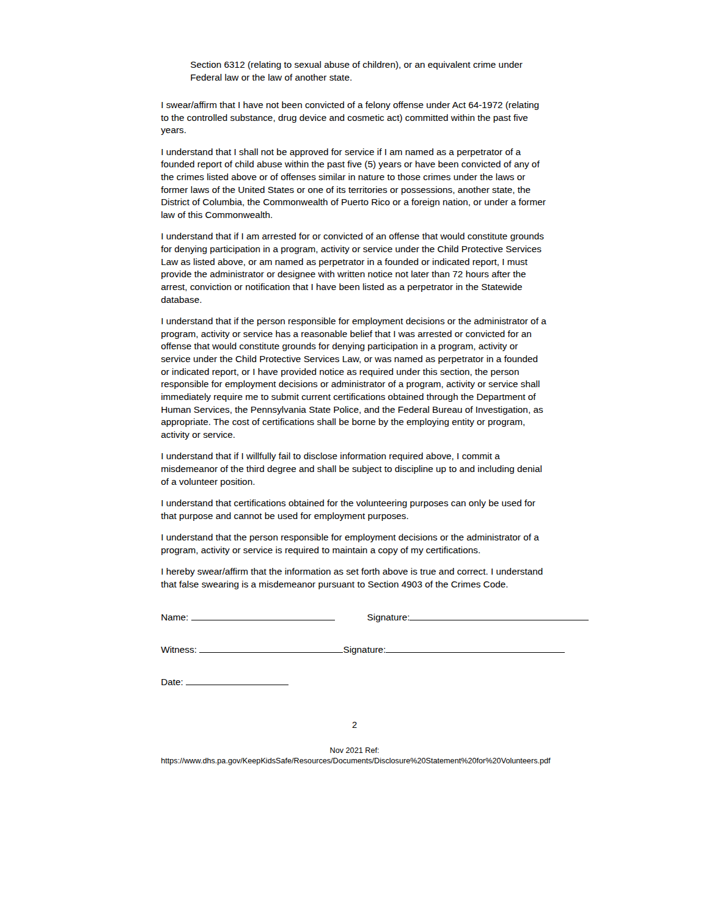Section 6312 (relating to sexual abuse of children), or an equivalent crime under Federal law or the law of another state.
I swear/affirm that I have not been convicted of a felony offense under Act 64-1972 (relating to the controlled substance, drug device and cosmetic act) committed within the past five years.
I understand that I shall not be approved for service if I am named as a perpetrator of a founded report of child abuse within the past five (5) years or have been convicted of any of the crimes listed above or of offenses similar in nature to those crimes under the laws or former laws of the United States or one of its territories or possessions, another state, the District of Columbia, the Commonwealth of Puerto Rico or a foreign nation, or under a former law of this Commonwealth.
I understand that if I am arrested for or convicted of an offense that would constitute grounds for denying participation in a program, activity or service under the Child Protective Services Law as listed above, or am named as perpetrator in a founded or indicated report, I must provide the administrator or designee with written notice not later than 72 hours after the arrest, conviction or notification that I have been listed as a perpetrator in the Statewide database.
I understand that if the person responsible for employment decisions or the administrator of a program, activity or service has a reasonable belief that I was arrested or convicted for an offense that would constitute grounds for denying participation in a program, activity or service under the Child Protective Services Law, or was named as perpetrator in a founded or indicated report, or I have provided notice as required under this section, the person responsible for employment decisions or administrator of a program, activity or service shall immediately require me to submit current certifications obtained through the Department of Human Services, the Pennsylvania State Police, and the Federal Bureau of Investigation, as appropriate. The cost of certifications shall be borne by the employing entity or program, activity or service.
I understand that if I willfully fail to disclose information required above, I commit a misdemeanor of the third degree and shall be subject to discipline up to and including denial of a volunteer position.
I understand that certifications obtained for the volunteering purposes can only be used for that purpose and cannot be used for employment purposes.
I understand that the person responsible for employment decisions or the administrator of a program, activity or service is required to maintain a copy of my certifications.
I hereby swear/affirm that the information as set forth above is true and correct. I understand that false swearing is a misdemeanor pursuant to Section 4903 of the Crimes Code.
Name: Signature:
Witness: Signature:
Date:
2
Nov 2021 Ref: https://www.dhs.pa.gov/KeepKidsSafe/Resources/Documents/Disclosure%20Statement%20for%20Volunteers.pdf